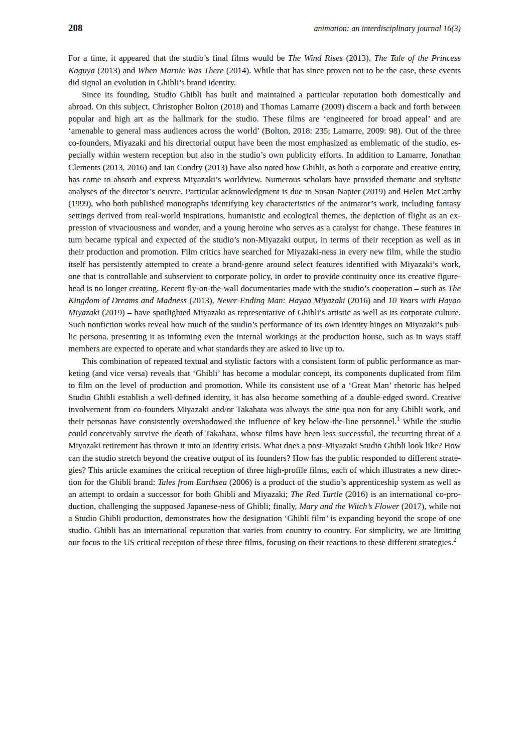208 animation: an interdisciplinary journal 16(3)
For a time, it appeared that the studio’s final films would be The Wind Rises (2013), The Tale of the Princess Kaguya (2013) and When Marnie Was There (2014). While that has since proven not to be the case, these events did signal an evolution in Ghibli’s brand identity.
Since its founding, Studio Ghibli has built and maintained a particular reputation both domestically and abroad. On this subject, Christopher Bolton (2018) and Thomas Lamarre (2009) discern a back and forth between popular and high art as the hallmark for the studio. These films are ‘engineered for broad appeal’ and are ‘amenable to general mass audiences across the world’ (Bolton, 2018: 235; Lamarre, 2009: 98). Out of the three co-founders, Miyazaki and his directorial output have been the most emphasized as emblematic of the studio, especially within western reception but also in the studio’s own publicity efforts. In addition to Lamarre, Jonathan Clements (2013, 2016) and Ian Condry (2013) have also noted how Ghibli, as both a corporate and creative entity, has come to absorb and express Miyazaki’s worldview. Numerous scholars have provided thematic and stylistic analyses of the director’s oeuvre. Particular acknowledgment is due to Susan Napier (2019) and Helen McCarthy (1999), who both published monographs identifying key characteristics of the animator’s work, including fantasy settings derived from real-world inspirations, humanistic and ecological themes, the depiction of flight as an expression of vivaciousness and wonder, and a young heroine who serves as a catalyst for change. These features in turn became typical and expected of the studio’s non-Miyazaki output, in terms of their reception as well as in their production and promotion. Film critics have searched for Miyazaki-ness in every new film, while the studio itself has persistently attempted to create a brand-genre around select features identified with Miyazaki’s work, one that is controllable and subservient to corporate policy, in order to provide continuity once its creative figurehead is no longer creating. Recent fly-on-the-wall documentaries made with the studio’s cooperation – such as The Kingdom of Dreams and Madness (2013), Never-Ending Man: Hayao Miyazaki (2016) and 10 Years with Hayao Miyazaki (2019) – have spotlighted Miyazaki as representative of Ghibli’s artistic as well as its corporate culture. Such nonfiction works reveal how much of the studio’s performance of its own identity hinges on Miyazaki’s public persona, presenting it as informing even the internal workings at the production house, such as in ways staff members are expected to operate and what standards they are asked to live up to.
This combination of repeated textual and stylistic factors with a consistent form of public performance as marketing (and vice versa) reveals that ‘Ghibli’ has become a modular concept, its components duplicated from film to film on the level of production and promotion. While its consistent use of a ‘Great Man’ rhetoric has helped Studio Ghibli establish a well-defined identity, it has also become something of a double-edged sword. Creative involvement from co-founders Miyazaki and/or Takahata was always the sine qua non for any Ghibli work, and their personas have consistently overshadowed the influence of key below-the-line personnel.1 While the studio could conceivably survive the death of Takahata, whose films have been less successful, the recurring threat of a Miyazaki retirement has thrown it into an identity crisis. What does a post-Miyazaki Studio Ghibli look like? How can the studio stretch beyond the creative output of its founders? How has the public responded to different strategies? This article examines the critical reception of three high-profile films, each of which illustrates a new direction for the Ghibli brand: Tales from Earthsea (2006) is a product of the studio’s apprenticeship system as well as an attempt to ordain a successor for both Ghibli and Miyazaki; The Red Turtle (2016) is an international co-production, challenging the supposed Japanese-ness of Ghibli; finally, Mary and the Witch’s Flower (2017), while not a Studio Ghibli production, demonstrates how the designation ‘Ghibli film’ is expanding beyond the scope of one studio. Ghibli has an international reputation that varies from country to country. For simplicity, we are limiting our focus to the US critical reception of these three films, focusing on their reactions to these different strategies.2